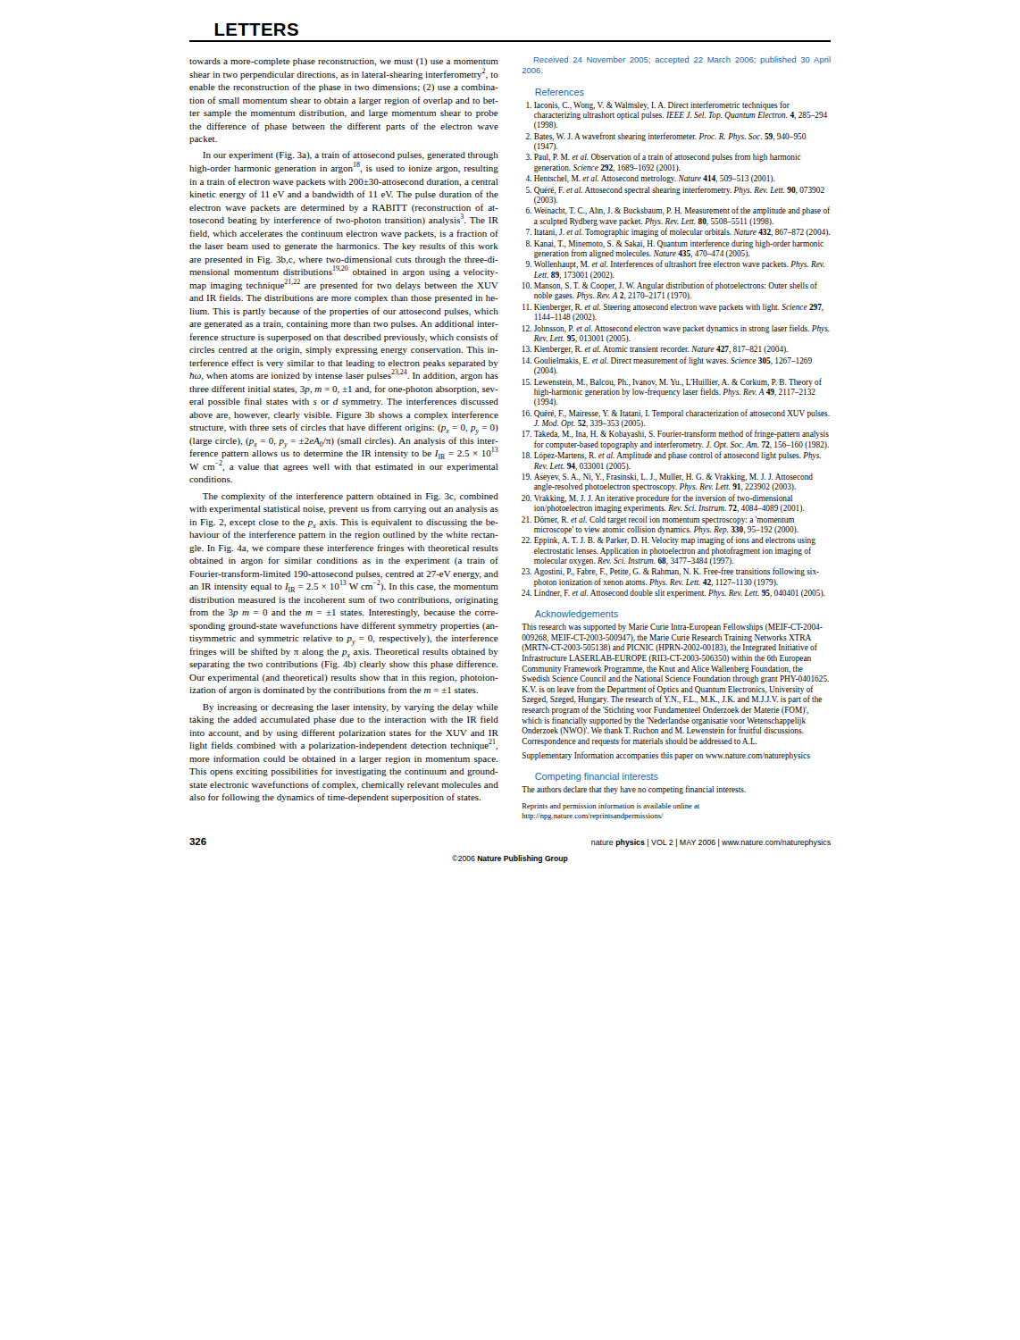LETTERS
towards a more-complete phase reconstruction, we must (1) use a momentum shear in two perpendicular directions, as in lateral-shearing interferometry2, to enable the reconstruction of the phase in two dimensions; (2) use a combination of small momentum shear to obtain a larger region of overlap and to better sample the momentum distribution, and large momentum shear to probe the difference of phase between the different parts of the electron wave packet.
In our experiment (Fig. 3a), a train of attosecond pulses, generated through high-order harmonic generation in argon18, is used to ionize argon, resulting in a train of electron wave packets with 200±30-attosecond duration, a central kinetic energy of 11 eV and a bandwidth of 11 eV. The pulse duration of the electron wave packets are determined by a RABITT (reconstruction of attosecond beating by interference of two-photon transition) analysis3. The IR field, which accelerates the continuum electron wave packets, is a fraction of the laser beam used to generate the harmonics. The key results of this work are presented in Fig. 3b,c, where two-dimensional cuts through the three-dimensional momentum distributions19,20 obtained in argon using a velocity-map imaging technique21,22 are presented for two delays between the XUV and IR fields. The distributions are more complex than those presented in helium. This is partly because of the properties of our attosecond pulses, which are generated as a train, containing more than two pulses. An additional interference structure is superposed on that described previously, which consists of circles centred at the origin, simply expressing energy conservation. This interference effect is very similar to that leading to electron peaks separated by ħω, when atoms are ionized by intense laser pulses23,24. In addition, argon has three different initial states, 3p, m = 0, ±1 and, for one-photon absorption, several possible final states with s or d symmetry. The interferences discussed above are, however, clearly visible. Figure 3b shows a complex interference structure, with three sets of circles that have different origins: (px = 0, py = 0) (large circle), (px = 0, py = ±2eA0/π) (small circles). An analysis of this interference pattern allows us to determine the IR intensity to be IIR = 2.5 × 1013 W cm−2, a value that agrees well with that estimated in our experimental conditions.
The complexity of the interference pattern obtained in Fig. 3c, combined with experimental statistical noise, prevent us from carrying out an analysis as in Fig. 2, except close to the px axis. This is equivalent to discussing the behaviour of the interference pattern in the region outlined by the white rectangle. In Fig. 4a, we compare these interference fringes with theoretical results obtained in argon for similar conditions as in the experiment (a train of Fourier-transform-limited 190-attosecond pulses, centred at 27-eV energy, and an IR intensity equal to IIR = 2.5 × 1013 W cm−2). In this case, the momentum distribution measured is the incoherent sum of two contributions, originating from the 3p m = 0 and the m = ±1 states. Interestingly, because the corresponding ground-state wavefunctions have different symmetry properties (antisymmetric and symmetric relative to py = 0, respectively), the interference fringes will be shifted by π along the px axis. Theoretical results obtained by separating the two contributions (Fig. 4b) clearly show this phase difference. Our experimental (and theoretical) results show that in this region, photoionization of argon is dominated by the contributions from the m = ±1 states.
By increasing or decreasing the laser intensity, by varying the delay while taking the added accumulated phase due to the interaction with the IR field into account, and by using different polarization states for the XUV and IR light fields combined with a polarization-independent detection technique21, more information could be obtained in a larger region in momentum space. This opens exciting possibilities for investigating the continuum and ground-state electronic wavefunctions of complex, chemically relevant molecules and also for following the dynamics of time-dependent superposition of states.
Received 24 November 2005; accepted 22 March 2006; published 30 April 2006.
References
Iaconis, C., Wong, V. & Walmsley, I. A. Direct interferometric techniques for characterizing ultrashort optical pulses. IEEE J. Sel. Top. Quantum Electron. 4, 285–294 (1998).
Bates, W. J. A wavefront shearing interferometer. Proc. R. Phys. Soc. 59, 940–950 (1947).
Paul, P. M. et al. Observation of a train of attosecond pulses from high harmonic generation. Science 292, 1689–1692 (2001).
Hentschel, M. et al. Attosecond metrology. Nature 414, 509–513 (2001).
Quéré, F. et al. Attosecond spectral shearing interferometry. Phys. Rev. Lett. 90, 073902 (2003).
Weinacht, T. C., Ahn, J. & Bucksbaum, P. H. Measurement of the amplitude and phase of a sculpted Rydberg wave packet. Phys. Rev. Lett. 80, 5508–5511 (1998).
Itatani, J. et al. Tomographic imaging of molecular orbitals. Nature 432, 867–872 (2004).
Kanai, T., Minemoto, S. & Sakai, H. Quantum interference during high-order harmonic generation from aligned molecules. Nature 435, 470–474 (2005).
Wollenhaupt, M. et al. Interferences of ultrashort free electron wave packets. Phys. Rev. Lett. 89, 173001 (2002).
Manson, S. T. & Cooper, J. W. Angular distribution of photoelectrons: Outer shells of noble gases. Phys. Rev. A 2, 2170–2171 (1970).
Kienberger, R. et al. Steering attosecond electron wave packets with light. Science 297, 1144–1148 (2002).
Johnsson, P. et al. Attosecond electron wave packet dynamics in strong laser fields. Phys. Rev. Lett. 95, 013001 (2005).
Kienberger, R. et al. Atomic transient recorder. Nature 427, 817–821 (2004).
Goulielmakis, E. et al. Direct measurement of light waves. Science 305, 1267–1269 (2004).
Lewenstein, M., Balcou, Ph., Ivanov, M. Yu., L'Huillier, A. & Corkum, P. B. Theory of high-harmonic generation by low-frequency laser fields. Phys. Rev. A 49, 2117–2132 (1994).
Quéré, F., Mairesse, Y. & Itatani, I. Temporal characterization of attosecond XUV pulses. J. Mod. Opt. 52, 339–353 (2005).
Takeda, M., Ina, H. & Kobayashi, S. Fourier-transform method of fringe-pattern analysis for computer-based topography and interferometry. J. Opt. Soc. Am. 72, 156–160 (1982).
López-Martens, R. et al. Amplitude and phase control of attosecond light pulses. Phys. Rev. Lett. 94, 033001 (2005).
Aseyev, S. A., Ni, Y., Frasinski, L. J., Muller, H. G. & Vrakking, M. J. J. Attosecond angle-resolved photoelectron spectroscopy. Phys. Rev. Lett. 91, 223902 (2003).
Vrakking, M. J. J. An iterative procedure for the inversion of two-dimensional ion/photoelectron imaging experiments. Rev. Sci. Instrum. 72, 4084–4089 (2001).
Dörner, R. et al. Cold target recoil ion momentum spectroscopy: a 'momentum microscope' to view atomic collision dynamics. Phys. Rep. 330, 95–192 (2000).
Eppink, A. T. J. B. & Parker, D. H. Velocity map imaging of ions and electrons using electrostatic lenses. Application in photoelectron and photofragment ion imaging of molecular oxygen. Rev. Sci. Instrum. 68, 3477–3484 (1997).
Agostini, P., Fabre, F., Petite, G. & Rahman, N. K. Free-free transitions following six-photon ionization of xenon atoms. Phys. Rev. Lett. 42, 1127–1130 (1979).
Lindner, F. et al. Attosecond double slit experiment. Phys. Rev. Lett. 95, 040401 (2005).
Acknowledgements
This research was supported by Marie Curie Intra-European Fellowships (MEIF-CT-2004-009268, MEIF-CT-2003-500947), the Marie Curie Research Training Networks XTRA (MRTN-CT-2003-505138) and PICNIC (HPRN-2002-00183), the Integrated Initiative of Infrastructure LASERLAB-EUROPE (RII3-CT-2003-506350) within the 6th European Community Framework Programme, the Knut and Alice Wallenberg Foundation, the Swedish Science Council and the National Science Foundation through grant PHY-0401625. K.V. is on leave from the Department of Optics and Quantum Electronics, University of Szeged, Szeged, Hungary. The research of Y.N., F.L., M.K., J.K. and M.J.J.V. is part of the research program of the 'Stichting voor Fundamenteel Onderzoek der Materie (FOM)', which is financially supported by the 'Nederlandse organisatie voor Wetenschappelijk Onderzoek (NWO)'. We thank T. Ruchon and M. Lewenstein for fruitful discussions. Correspondence and requests for materials should be addressed to A.L.
Supplementary Information accompanies this paper on www.nature.com/naturephysics
Competing financial interests
The authors declare that they have no competing financial interests.
Reprints and permission information is available online at http://npg.nature.com/reprintsandpermissions/
326
nature physics | VOL 2 | MAY 2006 | www.nature.com/naturephysics
©2006 Nature Publishing Group